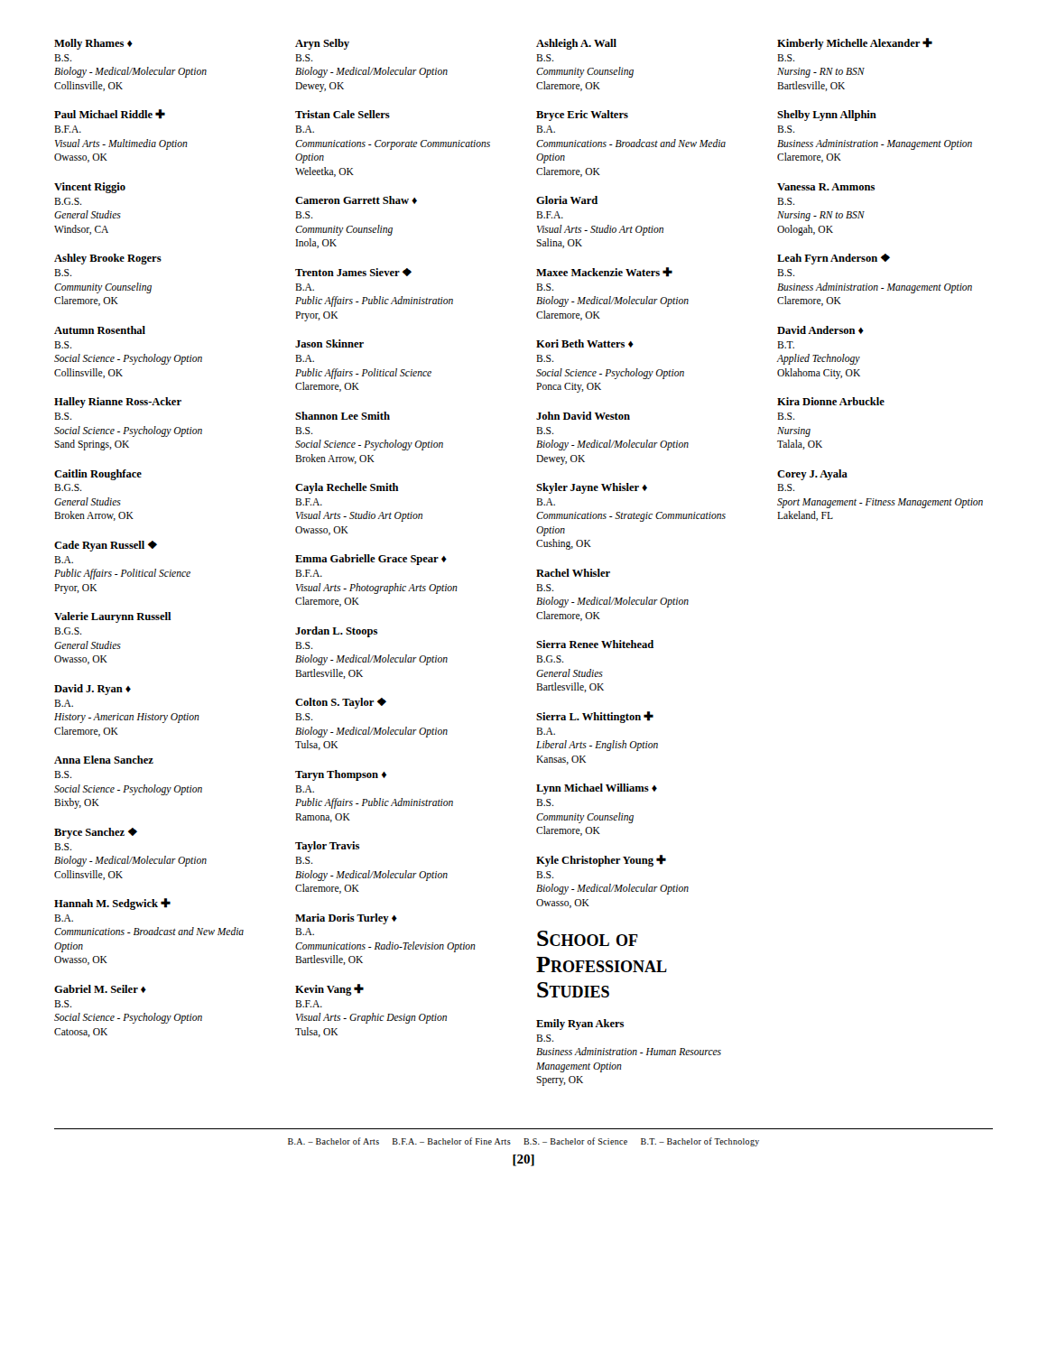Molly Rhames ♦
B.S.
Biology - Medical/Molecular Option
Collinsville, OK
Paul Michael Riddle ✚
B.F.A.
Visual Arts - Multimedia Option
Owasso, OK
Vincent Riggio
B.G.S.
General Studies
Windsor, CA
Ashley Brooke Rogers
B.S.
Community Counseling
Claremore, OK
Autumn Rosenthal
B.S.
Social Science - Psychology Option
Collinsville, OK
Halley Rianne Ross-Acker
B.S.
Social Science - Psychology Option
Sand Springs, OK
Caitlin Roughface
B.G.S.
General Studies
Broken Arrow, OK
Cade Ryan Russell ❖
B.A.
Public Affairs - Political Science
Pryor, OK
Valerie Laurynn Russell
B.G.S.
General Studies
Owasso, OK
David J. Ryan ♦
B.A.
History - American History Option
Claremore, OK
Anna Elena Sanchez
B.S.
Social Science - Psychology Option
Bixby, OK
Bryce Sanchez ❖
B.S.
Biology - Medical/Molecular Option
Collinsville, OK
Hannah M. Sedgwick ✚
B.A.
Communications - Broadcast and New Media Option
Owasso, OK
Gabriel M. Seiler ♦
B.S.
Social Science - Psychology Option
Catoosa, OK
Aryn Selby
B.S.
Biology - Medical/Molecular Option
Dewey, OK
Tristan Cale Sellers
B.A.
Communications - Corporate Communications Option
Weleetka, OK
Cameron Garrett Shaw ♦
B.S.
Community Counseling
Inola, OK
Trenton James Siever ❖
B.A.
Public Affairs - Public Administration
Pryor, OK
Jason Skinner
B.A.
Public Affairs - Political Science
Claremore, OK
Shannon Lee Smith
B.S.
Social Science - Psychology Option
Broken Arrow, OK
Cayla Rechelle Smith
B.F.A.
Visual Arts - Studio Art Option
Owasso, OK
Emma Gabrielle Grace Spear ♦
B.F.A.
Visual Arts - Photographic Arts Option
Claremore, OK
Jordan L. Stoops
B.S.
Biology - Medical/Molecular Option
Bartlesville, OK
Colton S. Taylor ❖
B.S.
Biology - Medical/Molecular Option
Tulsa, OK
Taryn Thompson ♦
B.A.
Public Affairs - Public Administration
Ramona, OK
Taylor Travis
B.S.
Biology - Medical/Molecular Option
Claremore, OK
Maria Doris Turley ♦
B.A.
Communications - Radio-Television Option
Bartlesville, OK
Kevin Vang ✚
B.F.A.
Visual Arts - Graphic Design Option
Tulsa, OK
Ashleigh A. Wall
B.S.
Community Counseling
Claremore, OK
Bryce Eric Walters
B.A.
Communications - Broadcast and New Media Option
Claremore, OK
Gloria Ward
B.F.A.
Visual Arts - Studio Art Option
Salina, OK
Maxee Mackenzie Waters ✚
B.S.
Biology - Medical/Molecular Option
Claremore, OK
Kori Beth Watters ♦
B.S.
Social Science - Psychology Option
Ponca City, OK
John David Weston
B.S.
Biology - Medical/Molecular Option
Dewey, OK
Skyler Jayne Whisler ♦
B.A.
Communications - Strategic Communications Option
Cushing, OK
Rachel Whisler
B.S.
Biology - Medical/Molecular Option
Claremore, OK
Sierra Renee Whitehead
B.G.S.
General Studies
Bartlesville, OK
Sierra L. Whittington ✚
B.A.
Liberal Arts - English Option
Kansas, OK
Lynn Michael Williams ♦
B.S.
Community Counseling
Claremore, OK
Kyle Christopher Young ✚
B.S.
Biology - Medical/Molecular Option
Owasso, OK
School of
Professional
Studies
Emily Ryan Akers
B.S.
Business Administration - Human Resources Management Option
Sperry, OK
Kimberly Michelle Alexander ✚
B.S.
Nursing - RN to BSN
Bartlesville, OK
Shelby Lynn Allphin
B.S.
Business Administration - Management Option
Claremore, OK
Vanessa R. Ammons
B.S.
Nursing - RN to BSN
Oologah, OK
Leah Fyrn Anderson ❖
B.S.
Business Administration - Management Option
Claremore, OK
David Anderson ♦
B.T.
Applied Technology
Oklahoma City, OK
Kira Dionne Arbuckle
B.S.
Nursing
Talala, OK
Corey J. Ayala
B.S.
Sport Management - Fitness Management Option
Lakeland, FL
B.A. – Bachelor of Arts B.F.A. – Bachelor of Fine Arts B.S. – Bachelor of Science B.T. – Bachelor of Technology
[20]